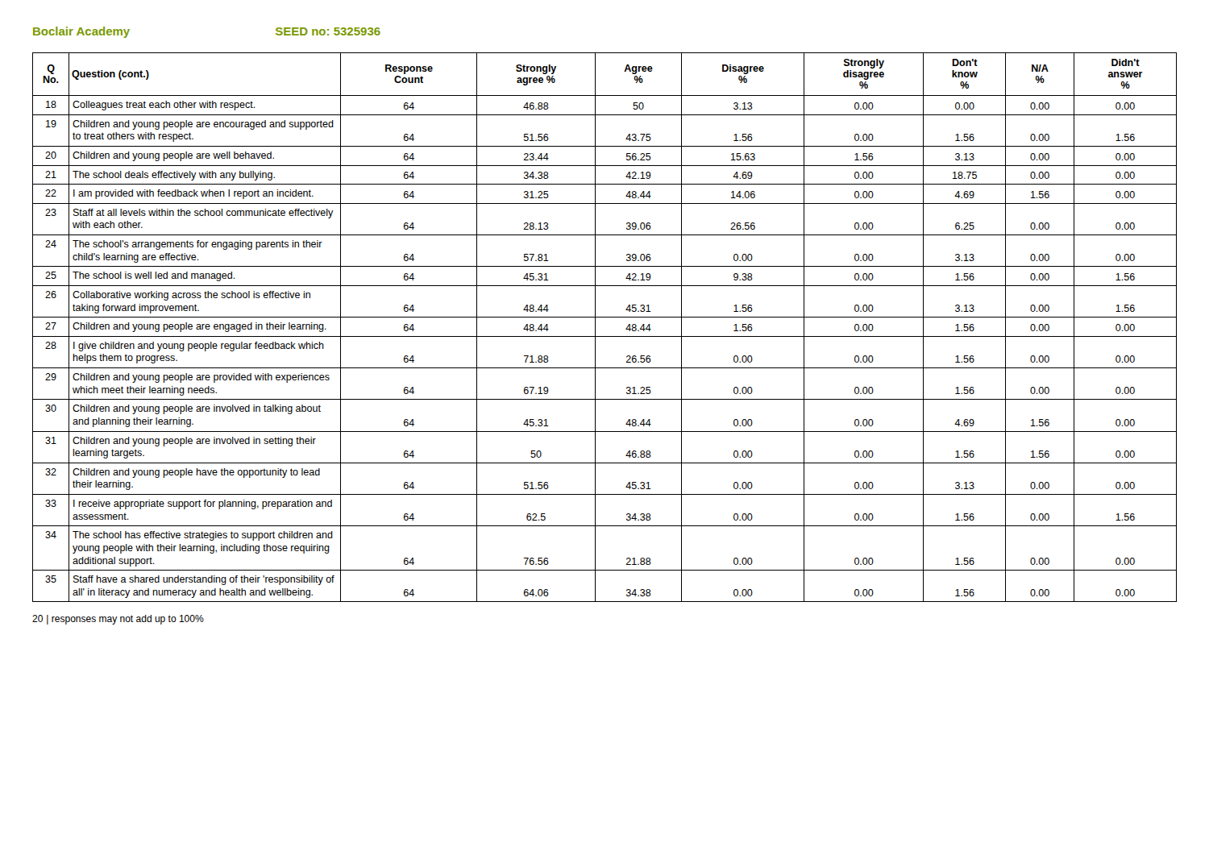Boclair Academy SEED no: 5325936
| Q No. | Question (cont.) | Response Count | Strongly agree % | Agree % | Disagree % | Strongly disagree % | Don't know % | N/A % | Didn't answer % |
| --- | --- | --- | --- | --- | --- | --- | --- | --- | --- |
| 18 | Colleagues treat each other with respect. | 64 | 46.88 | 50 | 3.13 | 0.00 | 0.00 | 0.00 | 0.00 |
| 19 | Children and young people are encouraged and supported to treat others with respect. | 64 | 51.56 | 43.75 | 1.56 | 0.00 | 1.56 | 0.00 | 1.56 |
| 20 | Children and young people are well behaved. | 64 | 23.44 | 56.25 | 15.63 | 1.56 | 3.13 | 0.00 | 0.00 |
| 21 | The school deals effectively with any bullying. | 64 | 34.38 | 42.19 | 4.69 | 0.00 | 18.75 | 0.00 | 0.00 |
| 22 | I am provided with feedback when I report an incident. | 64 | 31.25 | 48.44 | 14.06 | 0.00 | 4.69 | 1.56 | 0.00 |
| 23 | Staff at all levels within the school communicate effectively with each other. | 64 | 28.13 | 39.06 | 26.56 | 0.00 | 6.25 | 0.00 | 0.00 |
| 24 | The school's arrangements for engaging parents in their child's learning are effective. | 64 | 57.81 | 39.06 | 0.00 | 0.00 | 3.13 | 0.00 | 0.00 |
| 25 | The school is well led and managed. | 64 | 45.31 | 42.19 | 9.38 | 0.00 | 1.56 | 0.00 | 1.56 |
| 26 | Collaborative working across the school is effective in taking forward improvement. | 64 | 48.44 | 45.31 | 1.56 | 0.00 | 3.13 | 0.00 | 1.56 |
| 27 | Children and young people are engaged in their learning. | 64 | 48.44 | 48.44 | 1.56 | 0.00 | 1.56 | 0.00 | 0.00 |
| 28 | I give children and young people regular feedback which helps them to progress. | 64 | 71.88 | 26.56 | 0.00 | 0.00 | 1.56 | 0.00 | 0.00 |
| 29 | Children and young people are provided with experiences which meet their learning needs. | 64 | 67.19 | 31.25 | 0.00 | 0.00 | 1.56 | 0.00 | 0.00 |
| 30 | Children and young people are involved in talking about and planning their learning. | 64 | 45.31 | 48.44 | 0.00 | 0.00 | 4.69 | 1.56 | 0.00 |
| 31 | Children and young people are involved in setting their learning targets. | 64 | 50 | 46.88 | 0.00 | 0.00 | 1.56 | 1.56 | 0.00 |
| 32 | Children and young people have the opportunity to lead their learning. | 64 | 51.56 | 45.31 | 0.00 | 0.00 | 3.13 | 0.00 | 0.00 |
| 33 | I receive appropriate support for planning, preparation and assessment. | 64 | 62.5 | 34.38 | 0.00 | 0.00 | 1.56 | 0.00 | 1.56 |
| 34 | The school has effective strategies to support children and young people with their learning, including those requiring additional support. | 64 | 76.56 | 21.88 | 0.00 | 0.00 | 1.56 | 0.00 | 0.00 |
| 35 | Staff have a shared understanding of their 'responsibility of all' in literacy and numeracy and health and wellbeing. | 64 | 64.06 | 34.38 | 0.00 | 0.00 | 1.56 | 0.00 | 0.00 |
20| responses may not add up to 100%